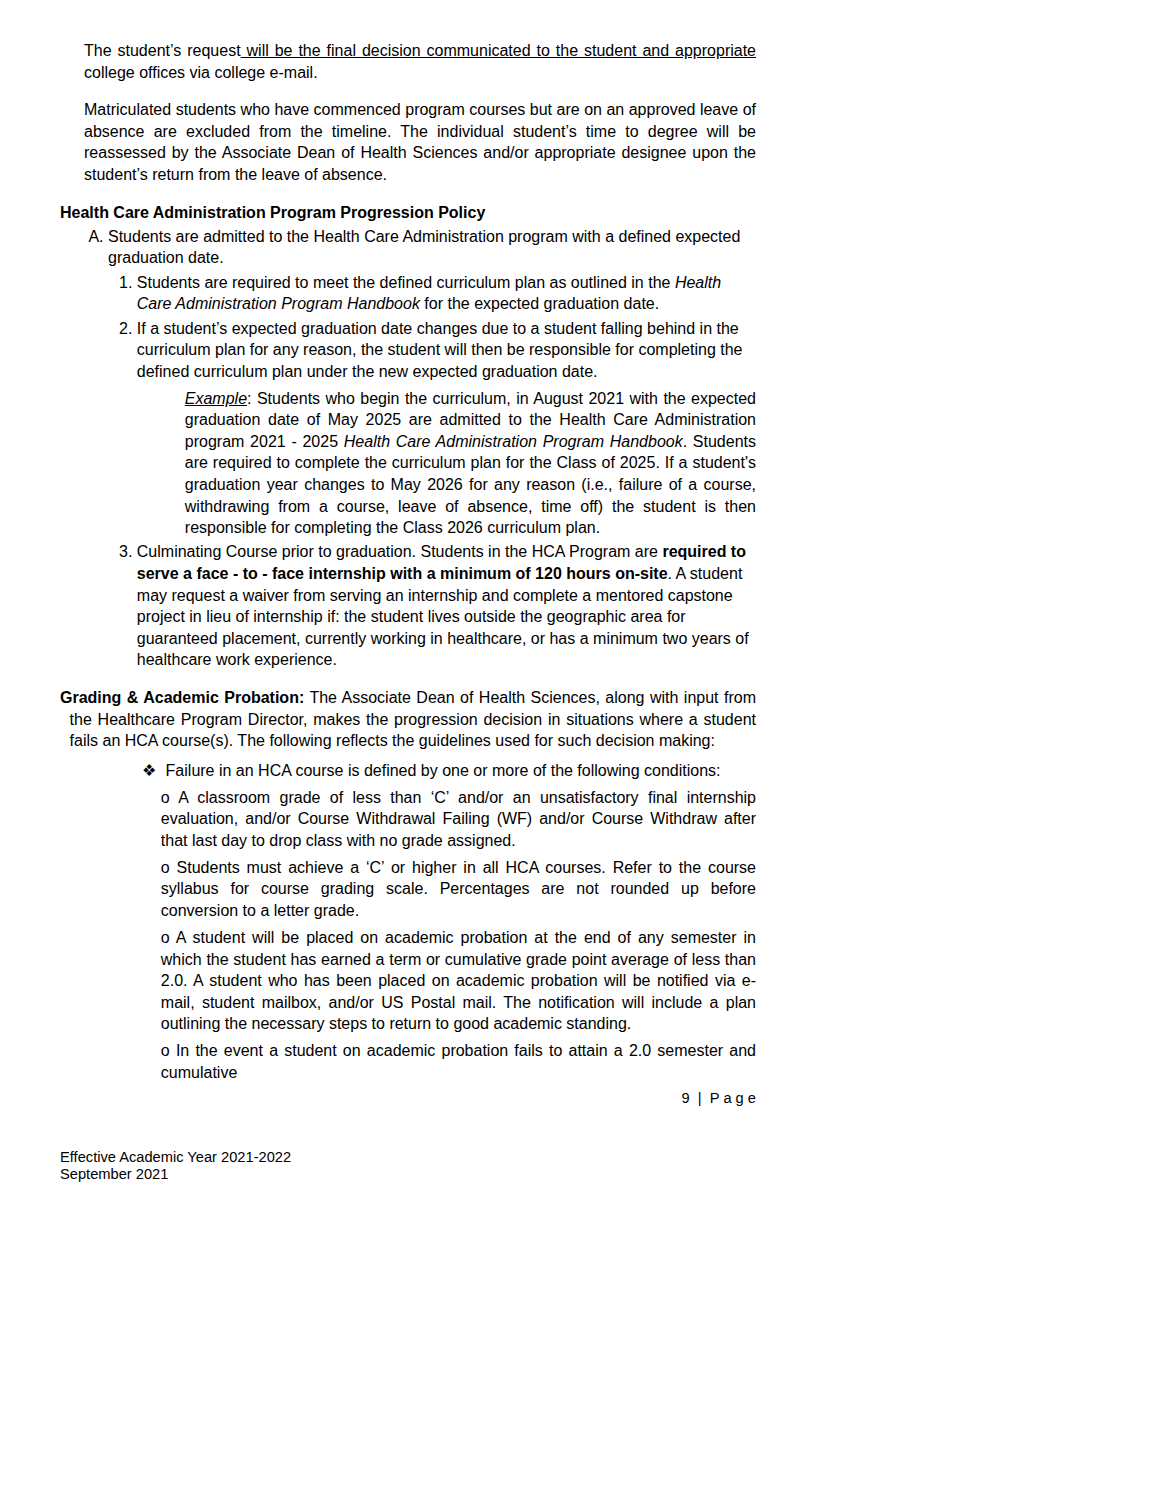The student’s request will be the final decision communicated to the student and appropriate college offices via college e-mail.
Matriculated students who have commenced program courses but are on an approved leave of absence are excluded from the timeline. The individual student’s time to degree will be reassessed by the Associate Dean of Health Sciences and/or appropriate designee upon the student’s return from the leave of absence.
Health Care Administration Program Progression Policy
Students are admitted to the Health Care Administration program with a defined expected graduation date.
Students are required to meet the defined curriculum plan as outlined in the Health Care Administration Program Handbook for the expected graduation date.
If a student’s expected graduation date changes due to a student falling behind in the curriculum plan for any reason, the student will then be responsible for completing the defined curriculum plan under the new expected graduation date.
Example: Students who begin the curriculum, in August 2021 with the expected graduation date of May 2025 are admitted to the Health Care Administration program 2021 - 2025 Health Care Administration Program Handbook. Students are required to complete the curriculum plan for the Class of 2025. If a student's graduation year changes to May 2026 for any reason (i.e., failure of a course, withdrawing from a course, leave of absence, time off) the student is then responsible for completing the Class 2026 curriculum plan.
Culminating Course prior to graduation. Students in the HCA Program are required to serve a face - to - face internship with a minimum of 120 hours on-site. A student may request a waiver from serving an internship and complete a mentored capstone project in lieu of internship if: the student lives outside the geographic area for guaranteed placement, currently working in healthcare, or has a minimum two years of healthcare work experience.
Grading & Academic Probation: The Associate Dean of Health Sciences, along with input from the Healthcare Program Director, makes the progression decision in situations where a student fails an HCA course(s). The following reflects the guidelines used for such decision making:
Failure in an HCA course is defined by one or more of the following conditions:
o A classroom grade of less than ‘C’ and/or an unsatisfactory final internship evaluation, and/or Course Withdrawal Failing (WF) and/or Course Withdraw after that last day to drop class with no grade assigned.
o Students must achieve a ‘C’ or higher in all HCA courses. Refer to the course syllabus for course grading scale. Percentages are not rounded up before conversion to a letter grade.
o A student will be placed on academic probation at the end of any semester in which the student has earned a term or cumulative grade point average of less than 2.0. A student who has been placed on academic probation will be notified via e-mail, student mailbox, and/or US Postal mail. The notification will include a plan outlining the necessary steps to return to good academic standing.
o In the event a student on academic probation fails to attain a 2.0 semester and cumulative
9 | P a g e
Effective Academic Year 2021-2022
September 2021